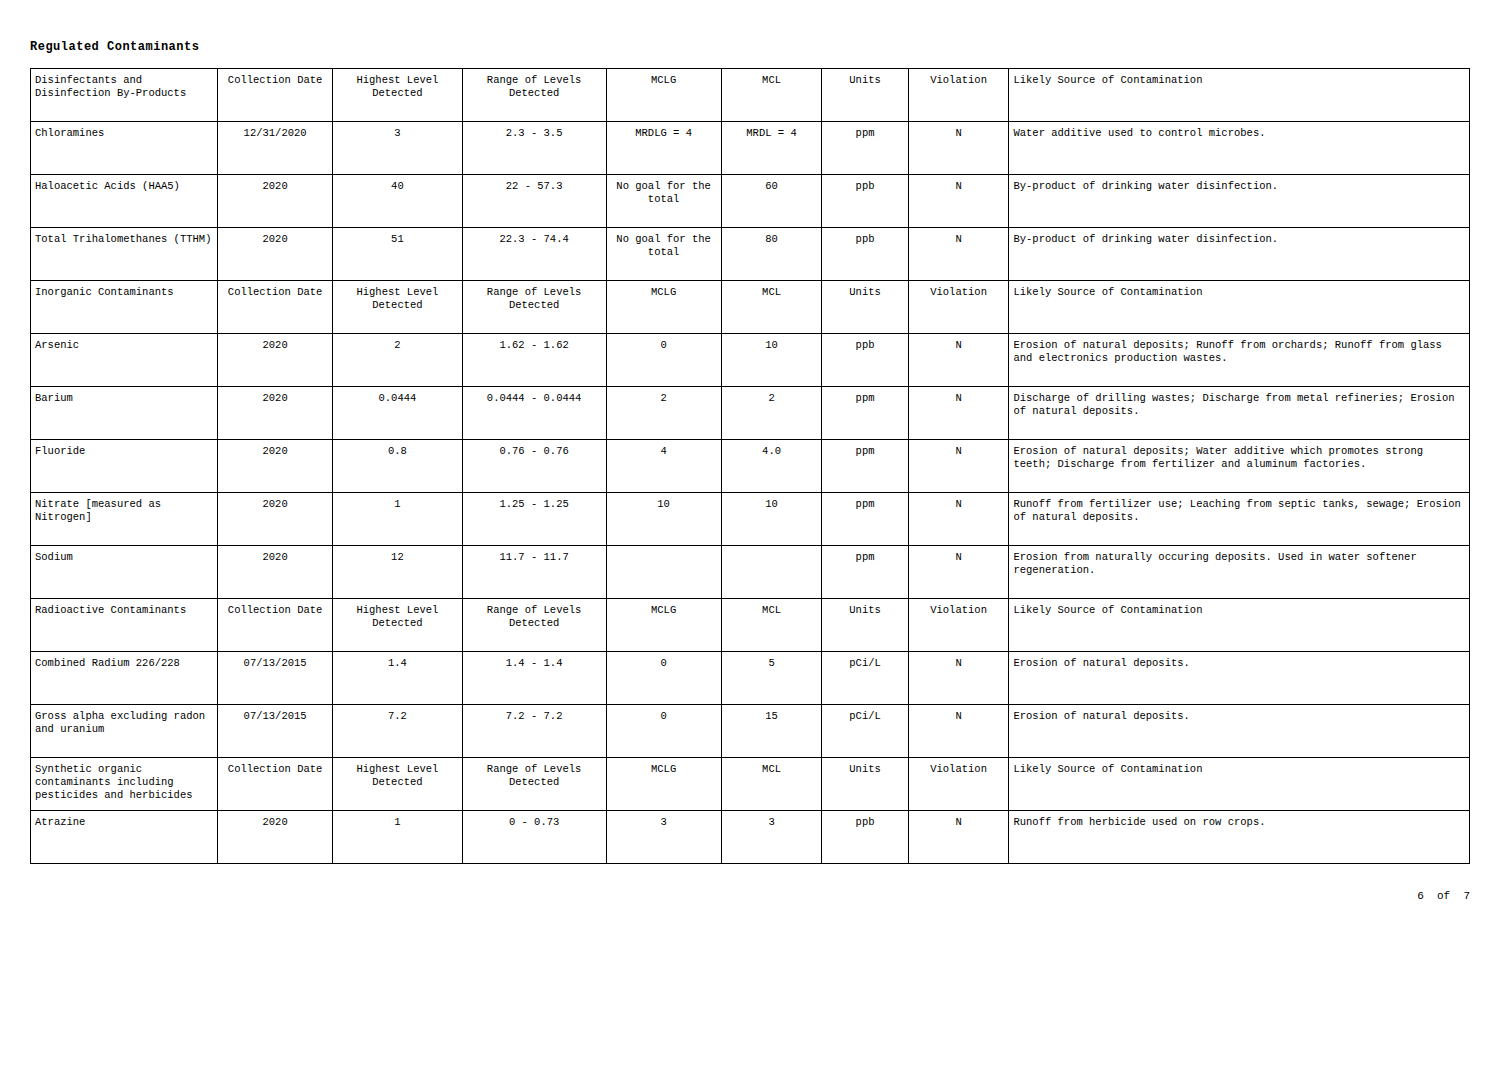Regulated Contaminants
| Disinfectants and Disinfection By-Products | Collection Date | Highest Level Detected | Range of Levels Detected | MCLG | MCL | Units | Violation | Likely Source of Contamination |
| Chloramines | 12/31/2020 | 3 | 2.3 - 3.5 | MRDLG = 4 | MRDL = 4 | ppm | N | Water additive used to control microbes. |
| Haloacetic Acids (HAA5) | 2020 | 40 | 22 - 57.3 | No goal for the total | 60 | ppb | N | By-product of drinking water disinfection. |
| Total Trihalomethanes (TTHM) | 2020 | 51 | 22.3 - 74.4 | No goal for the total | 80 | ppb | N | By-product of drinking water disinfection. |
| Inorganic Contaminants | Collection Date | Highest Level Detected | Range of Levels Detected | MCLG | MCL | Units | Violation | Likely Source of Contamination |
| Arsenic | 2020 | 2 | 1.62 - 1.62 | 0 | 10 | ppb | N | Erosion of natural deposits; Runoff from orchards; Runoff from glass and electronics production wastes. |
| Barium | 2020 | 0.0444 | 0.0444 - 0.0444 | 2 | 2 | ppm | N | Discharge of drilling wastes; Discharge from metal refineries; Erosion of natural deposits. |
| Fluoride | 2020 | 0.8 | 0.76 - 0.76 | 4 | 4.0 | ppm | N | Erosion of natural deposits; Water additive which promotes strong teeth; Discharge from fertilizer and aluminum factories. |
| Nitrate [measured as Nitrogen] | 2020 | 1 | 1.25 - 1.25 | 10 | 10 | ppm | N | Runoff from fertilizer use; Leaching from septic tanks, sewage; Erosion of natural deposits. |
| Sodium | 2020 | 12 | 11.7 - 11.7 | | | ppm | N | Erosion from naturally occuring deposits. Used in water softener regeneration. |
| Radioactive Contaminants | Collection Date | Highest Level Detected | Range of Levels Detected | MCLG | MCL | Units | Violation | Likely Source of Contamination |
| Combined Radium 226/228 | 07/13/2015 | 1.4 | 1.4 - 1.4 | 0 | 5 | pCi/L | N | Erosion of natural deposits. |
| Gross alpha excluding radon and uranium | 07/13/2015 | 7.2 | 7.2 - 7.2 | 0 | 15 | pCi/L | N | Erosion of natural deposits. |
| Synthetic organic contaminants including pesticides and herbicides | Collection Date | Highest Level Detected | Range of Levels Detected | MCLG | MCL | Units | Violation | Likely Source of Contamination |
| Atrazine | 2020 | 1 | 0 - 0.73 | 3 | 3 | ppb | N | Runoff from herbicide used on row crops. |
6 of 7